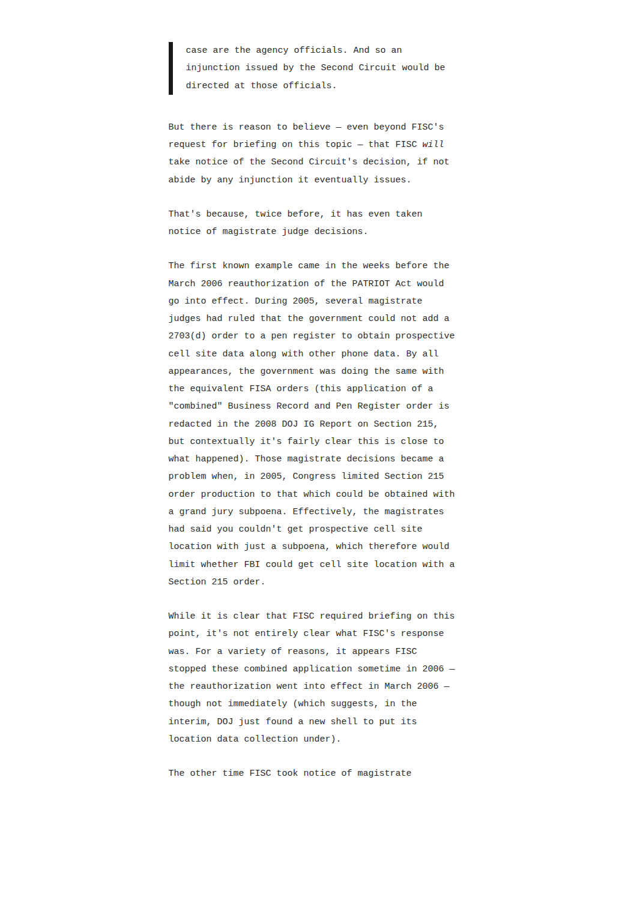case are the agency officials. And so an injunction issued by the Second Circuit would be directed at those officials.
But there is reason to believe — even beyond FISC's request for briefing on this topic — that FISC will take notice of the Second Circuit's decision, if not abide by any injunction it eventually issues.
That's because, twice before, it has even taken notice of magistrate judge decisions.
The first known example came in the weeks before the March 2006 reauthorization of the PATRIOT Act would go into effect. During 2005, several magistrate judges had ruled that the government could not add a 2703(d) order to a pen register to obtain prospective cell site data along with other phone data. By all appearances, the government was doing the same with the equivalent FISA orders (this application of a "combined" Business Record and Pen Register order is redacted in the 2008 DOJ IG Report on Section 215, but contextually it's fairly clear this is close to what happened). Those magistrate decisions became a problem when, in 2005, Congress limited Section 215 order production to that which could be obtained with a grand jury subpoena. Effectively, the magistrates had said you couldn't get prospective cell site location with just a subpoena, which therefore would limit whether FBI could get cell site location with a Section 215 order.
While it is clear that FISC required briefing on this point, it's not entirely clear what FISC's response was. For a variety of reasons, it appears FISC stopped these combined application sometime in 2006 — the reauthorization went into effect in March 2006 — though not immediately (which suggests, in the interim, DOJ just found a new shell to put its location data collection under).
The other time FISC took notice of magistrate